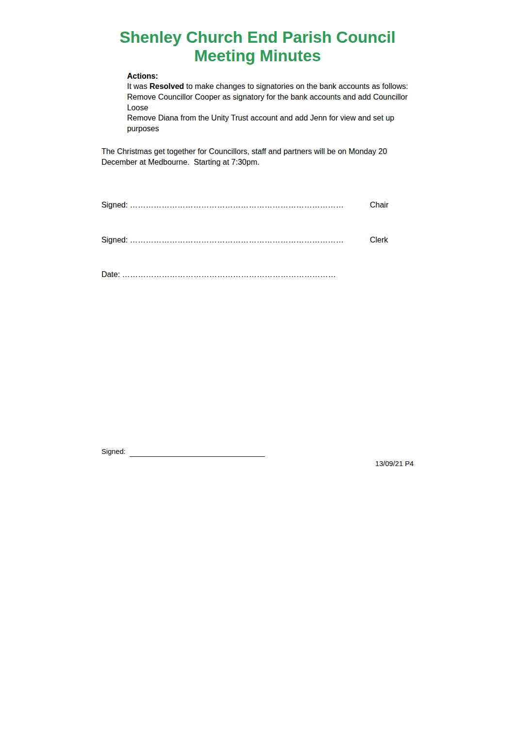Shenley Church End Parish Council Meeting Minutes
Actions:
It was Resolved to make changes to signatories on the bank accounts as follows:
Remove Councillor Cooper as signatory for the bank accounts and add Councillor Loose
Remove Diana from the Unity Trust account and add Jenn for view and set up purposes
The Christmas get together for Councillors, staff and partners will be on Monday 20 December at Medbourne. Starting at 7:30pm.
Signed: ………………………………………………………………………………….. Chair
Signed: ………………………………………………………………………………….. Clerk
Date: ………………………………………………………………………………
Signed:
13/09/21 P4